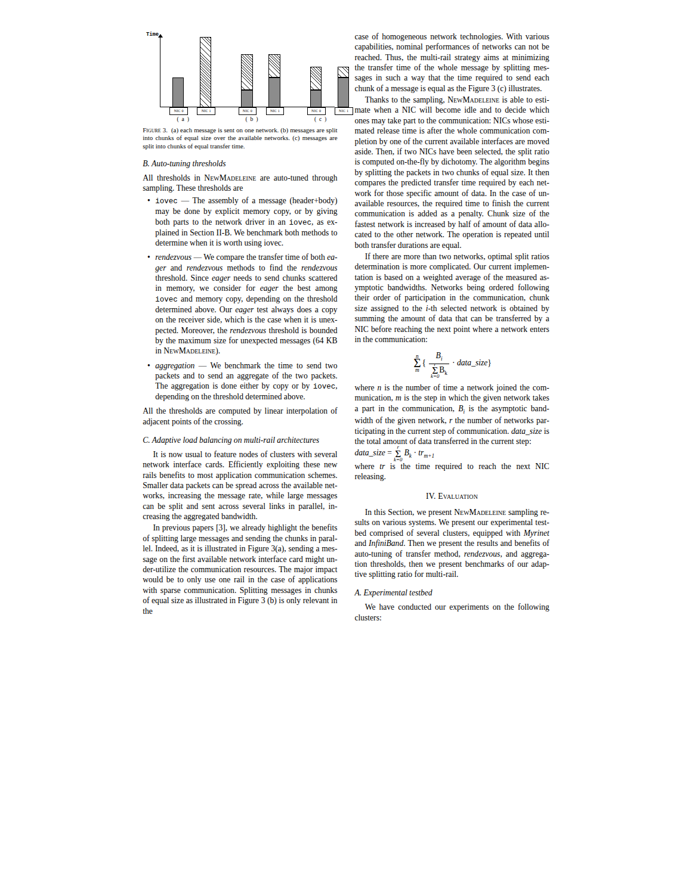Time
NIC 0
NIC 1
( a )
NIC 0
NIC 1
( b )
NIC 0
NIC 1
( c )
Figure 3. (a) each message is sent on one network. (b) messages are split into chunks of equal size over the available networks. (c) messages are split into chunks of equal transfer time.
B. Auto-tuning thresholds
All thresholds in NewMadeleine are auto-tuned through sampling. These thresholds are
iovec — The assembly of a message (header+body) may be done by explicit memory copy, or by giving both parts to the network driver in an iovec, as explained in Section II-B. We benchmark both methods to determine when it is worth using iovec.
rendezvous — We compare the transfer time of both eager and rendezvous methods to find the rendezvous threshold. Since eager needs to send chunks scattered in memory, we consider for eager the best among iovec and memory copy, depending on the threshold determined above. Our eager test always does a copy on the receiver side, which is the case when it is unexpected. Moreover, the rendezvous threshold is bounded by the maximum size for unexpected messages (64 KB in NewMadeleine).
aggregation — We benchmark the time to send two packets and to send an aggregate of the two packets. The aggregation is done either by copy or by iovec, depending on the threshold determined above.
All the thresholds are computed by linear interpolation of adjacent points of the crossing.
C. Adaptive load balancing on multi-rail architectures
It is now usual to feature nodes of clusters with several network interface cards. Efficiently exploiting these new rails benefits to most application communication schemes. Smaller data packets can be spread across the available networks, increasing the message rate, while large messages can be split and sent across several links in parallel, increasing the aggregated bandwidth.
In previous papers [3], we already highlight the benefits of splitting large messages and sending the chunks in parallel. Indeed, as it is illustrated in Figure 3(a), sending a message on the first available network interface card might under-utilize the communication resources. The major impact would be to only use one rail in the case of applications with sparse communication. Splitting messages in chunks of equal size as illustrated in Figure 3 (b) is only relevant in the
case of homogeneous network technologies. With various capabilities, nominal performances of networks can not be reached. Thus, the multi-rail strategy aims at minimizing the transfer time of the whole message by splitting messages in such a way that the time required to send each chunk of a message is equal as the Figure 3 (c) illustrates.
Thanks to the sampling, NewMadeleine is able to estimate when a NIC will become idle and to decide which ones may take part to the communication: NICs whose estimated release time is after the whole communication completion by one of the current available interfaces are moved aside. Then, if two NICs have been selected, the split ratio is computed on-the-fly by dichotomy. The algorithm begins by splitting the packets in two chunks of equal size. It then compares the predicted transfer time required by each network for those specific amount of data. In the case of unavailable resources, the required time to finish the current communication is added as a penalty. Chunk size of the fastest network is increased by half of amount of data allocated to the other network. The operation is repeated until both transfer durations are equal.
If there are more than two networks, optimal split ratios determination is more complicated. Our current implementation is based on a weighted average of the measured asymptotic bandwidths. Networks being ordered following their order of participation in the communication, chunk size assigned to the i-th selected network is obtained by summing the amount of data that can be transferred by a NIC before reaching the next point where a network enters in the communication:
Σnm{ Bi Σrk=0 Bk · data_size}
where n is the number of time a network joined the communication, m is the step in which the given network takes a part in the communication, Bi is the asymptotic bandwidth of the given network, r the number of networks participating in the current step of communication. data_size is the total amount of data transferred in the current step:
data_size = Σrk=0 Bk · trm+1
where tr is the time required to reach the next NIC releasing.
IV. Evaluation
In this Section, we present NewMadeleine sampling results on various systems. We present our experimental testbed comprised of several clusters, equipped with Myrinet and InfiniBand. Then we present the results and benefits of auto-tuning of transfer method, rendezvous, and aggregation thresholds, then we present benchmarks of our adaptive splitting ratio for multi-rail.
A. Experimental testbed
We have conducted our experiments on the following clusters: